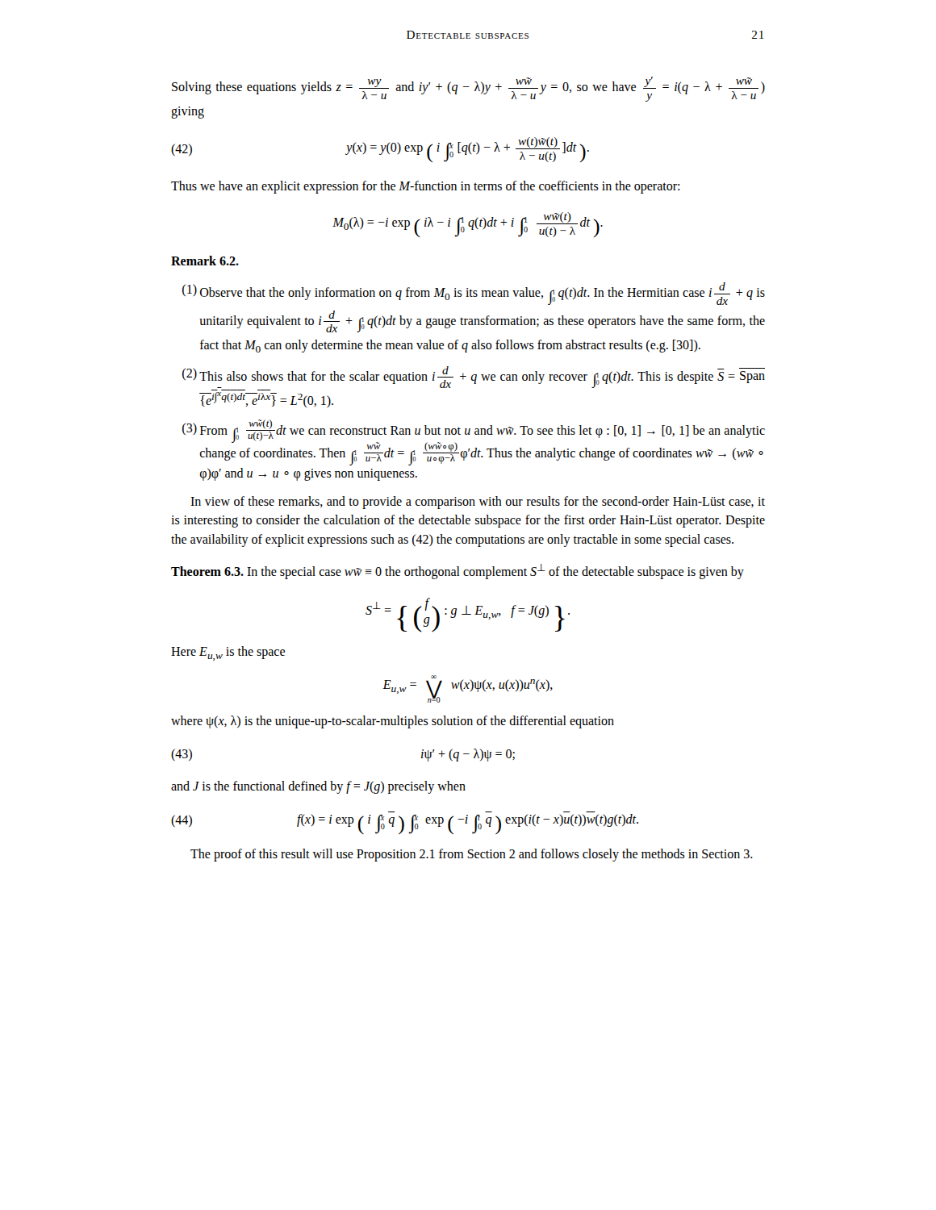Detectable subspaces 21
Solving these equations yields z = wy λ − u and iy′ + (q − λ)y + ww̃λ − u y = 0, so we have y′y = i(q − λ + ww̃λ − u) giving
(42) y(x) = y(0) exp ( i ∫x 0[q(t) − λ + w(t)w̃(t) λ − u(t)]dt ).
Thus we have an explicit expression for the M-function in terms of the coefficients in the operator:
M0(λ) = −i exp ( iλ − i ∫10 q(t)dt + i ∫10 ww̃(t) u(t) − λ dt ).
Remark 6.2.
(1) Observe that the only information on q from M0 is its mean value, ∫10 q(t)dt. In the Hermitian case iddx + q is unitarily equivalent to iddx + ∫10 q(t)dt by a gauge transformation; as these operators have the same form, the fact that M0 can only determine the mean value of q also follows from abstract results (e.g. [30]).
(2) This also shows that for the scalar equation iddx + q we can only recover ∫10 q(t)dt. This is despite S = Span {ei∫xq(t)dt, eiλx} = L2(0, 1).
(3) From ∫10 ww̃(t) u(t)−λ dt we can reconstruct Ran u but not u and ww̃. To see this let φ : [0, 1] → [0, 1] be an analytic change of coordinates. Then ∫10 ww̃u−λ dt = ∫10 (ww̃∘φ) u∘φ−λφ′dt. Thus the analytic change of coordinates ww̃ → (ww̃ ∘ φ)φ′ and u → u ∘ φ gives non uniqueness.
In view of these remarks, and to provide a comparison with our results for the second-order Hain-Lüst case, it is interesting to consider the calculation of the detectable subspace for the first order Hain-Lüst operator. Despite the availability of explicit expressions such as (42) the computations are only tractable in some special cases.
Theorem 6.3. In the special case ww̃ ≡ 0 the orthogonal complement S⊥ of the detectable subspace is given by
S⊥ = { (f
g) : g ⊥ Eu,w, f = J(g) }.
Here Eu,w is the space
Eu,w = ⋁∞n=0 w(x)ψ(x, u(x))un(x),
where ψ(x, λ) is the unique-up-to-scalar-multiples solution of the differential equation
(43) iψ′ + (q − λ)ψ = 0;
and J is the functional defined by f = J(g) precisely when
(44) f(x) = i exp ( i ∫x 0 q ) ∫x 0 exp ( −i ∫t 0 q ) exp(i(t − x)u(t))w(t)g(t)dt.
The proof of this result will use Proposition 2.1 from Section 2 and follows closely the methods in Section 3.